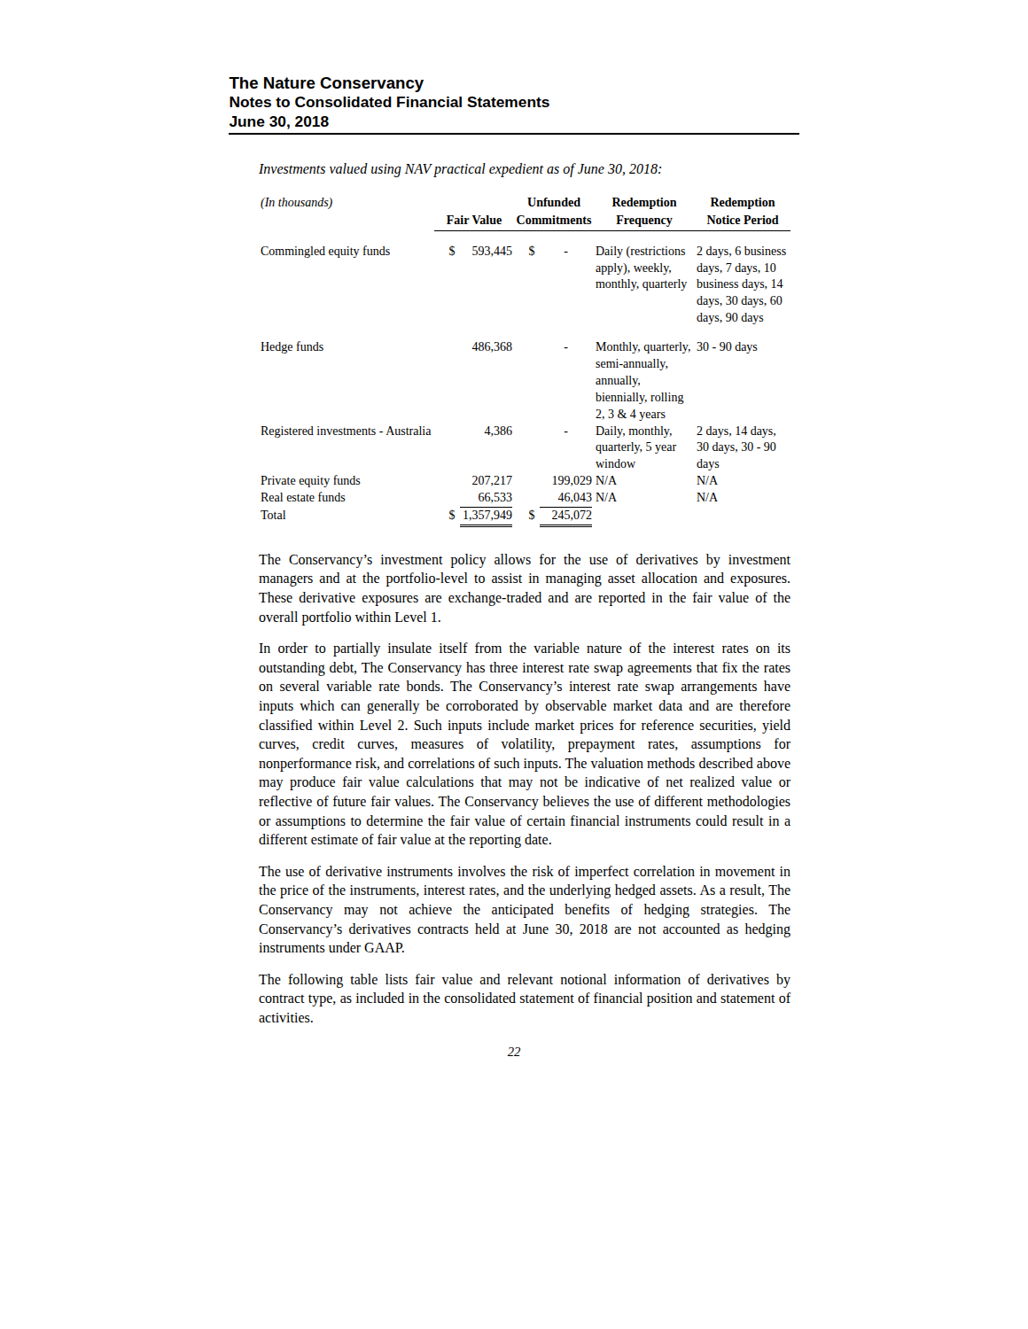The Nature Conservancy
Notes to Consolidated Financial Statements
June 30, 2018
Investments valued using NAV practical expedient as of June 30, 2018:
| (In thousands) | | Unfunded | Redemption | Redemption |
| --- | --- | --- | --- | --- |
| | Fair Value | Commitments | Frequency | Notice Period |
| Commingled equity funds | $ 593,445 | $ - | Daily (restrictions apply), weekly, monthly, quarterly | 2 days, 6 business days, 7 days, 10 business days, 14 days, 30 days, 60 days, 90 days |
| Hedge funds | 486,368 | - | Monthly, quarterly, semi-annually, annually, biennially, rolling 2, 3 & 4 years | 30 - 90 days |
| Registered investments - Australia | 4,386 | - | Daily, monthly, quarterly, 5 year window | 2 days, 14 days, 30 days, 30 - 90 days |
| Private equity funds | 207,217 | 199,029 | N/A | N/A |
| Real estate funds | 66,533 | 46,043 | N/A | N/A |
| Total | $ 1,357,949 | $ 245,072 | | |
The Conservancy’s investment policy allows for the use of derivatives by investment managers and at the portfolio-level to assist in managing asset allocation and exposures. These derivative exposures are exchange-traded and are reported in the fair value of the overall portfolio within Level 1.
In order to partially insulate itself from the variable nature of the interest rates on its outstanding debt, The Conservancy has three interest rate swap agreements that fix the rates on several variable rate bonds. The Conservancy’s interest rate swap arrangements have inputs which can generally be corroborated by observable market data and are therefore classified within Level 2. Such inputs include market prices for reference securities, yield curves, credit curves, measures of volatility, prepayment rates, assumptions for nonperformance risk, and correlations of such inputs. The valuation methods described above may produce fair value calculations that may not be indicative of net realized value or reflective of future fair values. The Conservancy believes the use of different methodologies or assumptions to determine the fair value of certain financial instruments could result in a different estimate of fair value at the reporting date.
The use of derivative instruments involves the risk of imperfect correlation in movement in the price of the instruments, interest rates, and the underlying hedged assets. As a result, The Conservancy may not achieve the anticipated benefits of hedging strategies. The Conservancy’s derivatives contracts held at June 30, 2018 are not accounted as hedging instruments under GAAP.
The following table lists fair value and relevant notional information of derivatives by contract type, as included in the consolidated statement of financial position and statement of activities.
22